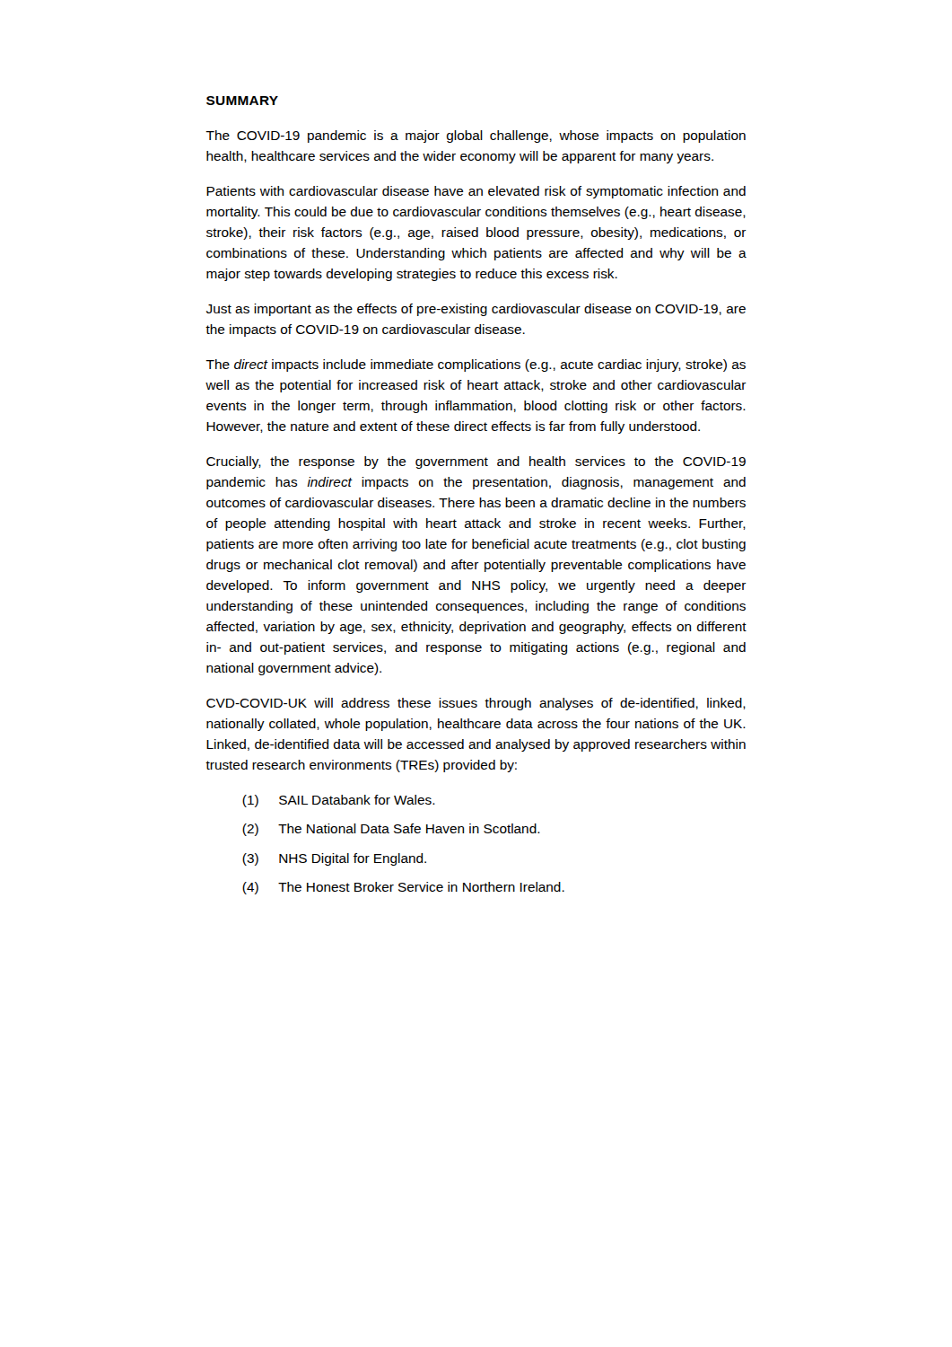SUMMARY
The COVID-19 pandemic is a major global challenge, whose impacts on population health, healthcare services and the wider economy will be apparent for many years.
Patients with cardiovascular disease have an elevated risk of symptomatic infection and mortality. This could be due to cardiovascular conditions themselves (e.g., heart disease, stroke), their risk factors (e.g., age, raised blood pressure, obesity), medications, or combinations of these. Understanding which patients are affected and why will be a major step towards developing strategies to reduce this excess risk.
Just as important as the effects of pre-existing cardiovascular disease on COVID-19, are the impacts of COVID-19 on cardiovascular disease.
The direct impacts include immediate complications (e.g., acute cardiac injury, stroke) as well as the potential for increased risk of heart attack, stroke and other cardiovascular events in the longer term, through inflammation, blood clotting risk or other factors. However, the nature and extent of these direct effects is far from fully understood.
Crucially, the response by the government and health services to the COVID-19 pandemic has indirect impacts on the presentation, diagnosis, management and outcomes of cardiovascular diseases. There has been a dramatic decline in the numbers of people attending hospital with heart attack and stroke in recent weeks. Further, patients are more often arriving too late for beneficial acute treatments (e.g., clot busting drugs or mechanical clot removal) and after potentially preventable complications have developed. To inform government and NHS policy, we urgently need a deeper understanding of these unintended consequences, including the range of conditions affected, variation by age, sex, ethnicity, deprivation and geography, effects on different in- and out-patient services, and response to mitigating actions (e.g., regional and national government advice).
CVD-COVID-UK will address these issues through analyses of de-identified, linked, nationally collated, whole population, healthcare data across the four nations of the UK. Linked, de-identified data will be accessed and analysed by approved researchers within trusted research environments (TREs) provided by:
(1) SAIL Databank for Wales.
(2) The National Data Safe Haven in Scotland.
(3) NHS Digital for England.
(4) The Honest Broker Service in Northern Ireland.